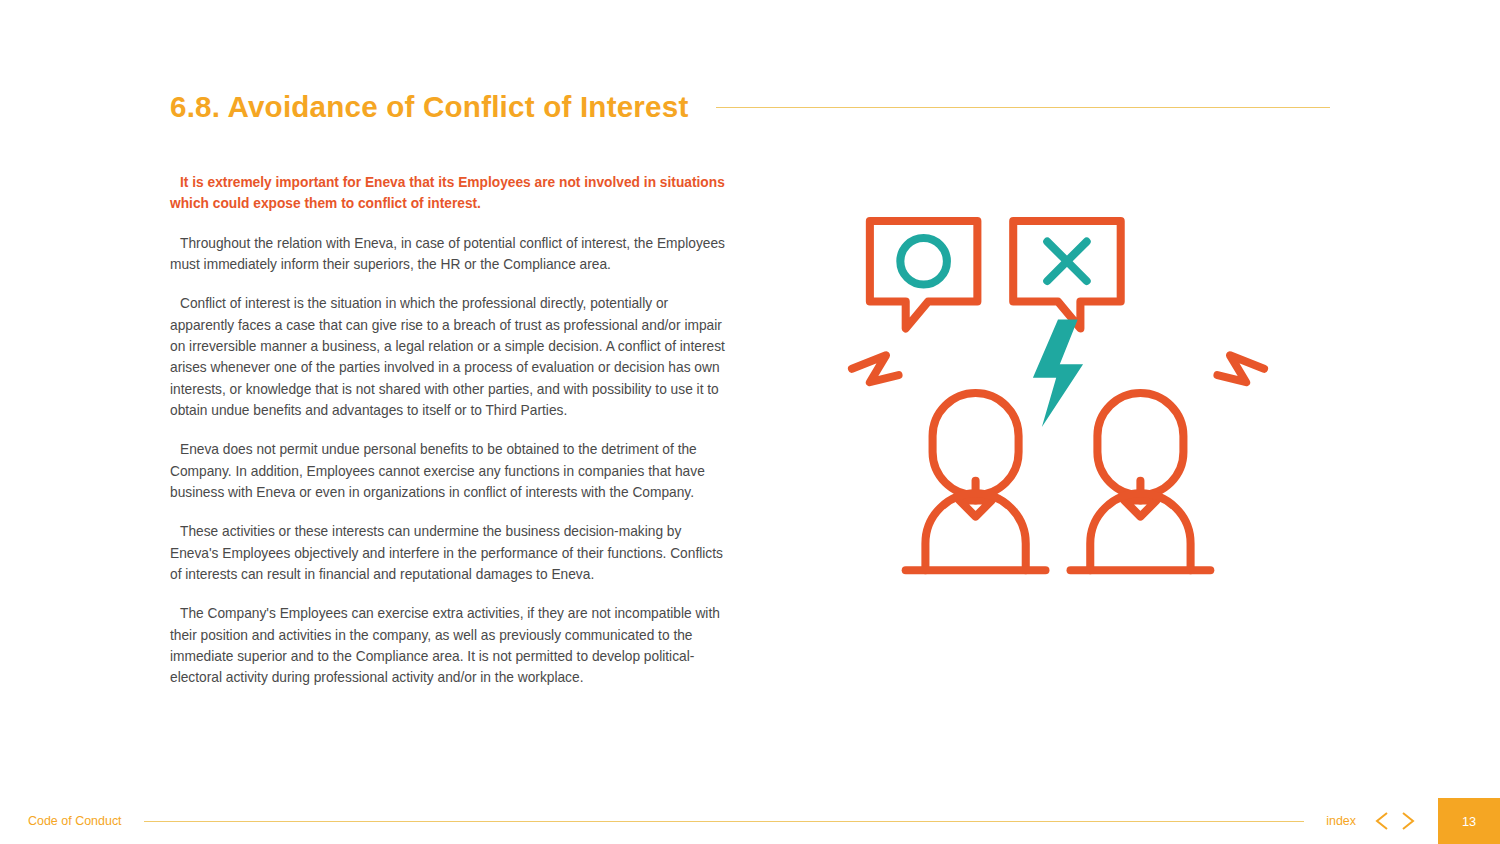6.8. Avoidance of Conflict of Interest
It is extremely important for Eneva that its Employees are not involved in situations which could expose them to conflict of interest.
Throughout the relation with Eneva, in case of potential conflict of interest, the Employees must immediately inform their superiors, the HR or the Compliance area.
Conflict of interest is the situation in which the professional directly, potentially or apparently faces a case that can give rise to a breach of trust as professional and/or impair on irreversible manner a business, a legal relation or a simple decision. A conflict of interest arises whenever one of the parties involved in a process of evaluation or decision has own interests, or knowledge that is not shared with other parties, and with possibility to use it to obtain undue benefits and advantages to itself or to Third Parties.
Eneva does not permit undue personal benefits to be obtained to the detriment of the Company. In addition, Employees cannot exercise any functions in companies that have business with Eneva or even in organizations in conflict of interests with the Company.
These activities or these interests can undermine the business decision-making by Eneva's Employees objectively and interfere in the performance of their functions. Conflicts of interests can result in financial and reputational damages to Eneva.
The Company's Employees can exercise extra activities, if they are not incompatible with their position and activities in the company, as well as previously communicated to the immediate superior and to the Compliance area. It is not permitted to develop political-electoral activity during professional activity and/or in the workplace.
Code of Conduct index 13